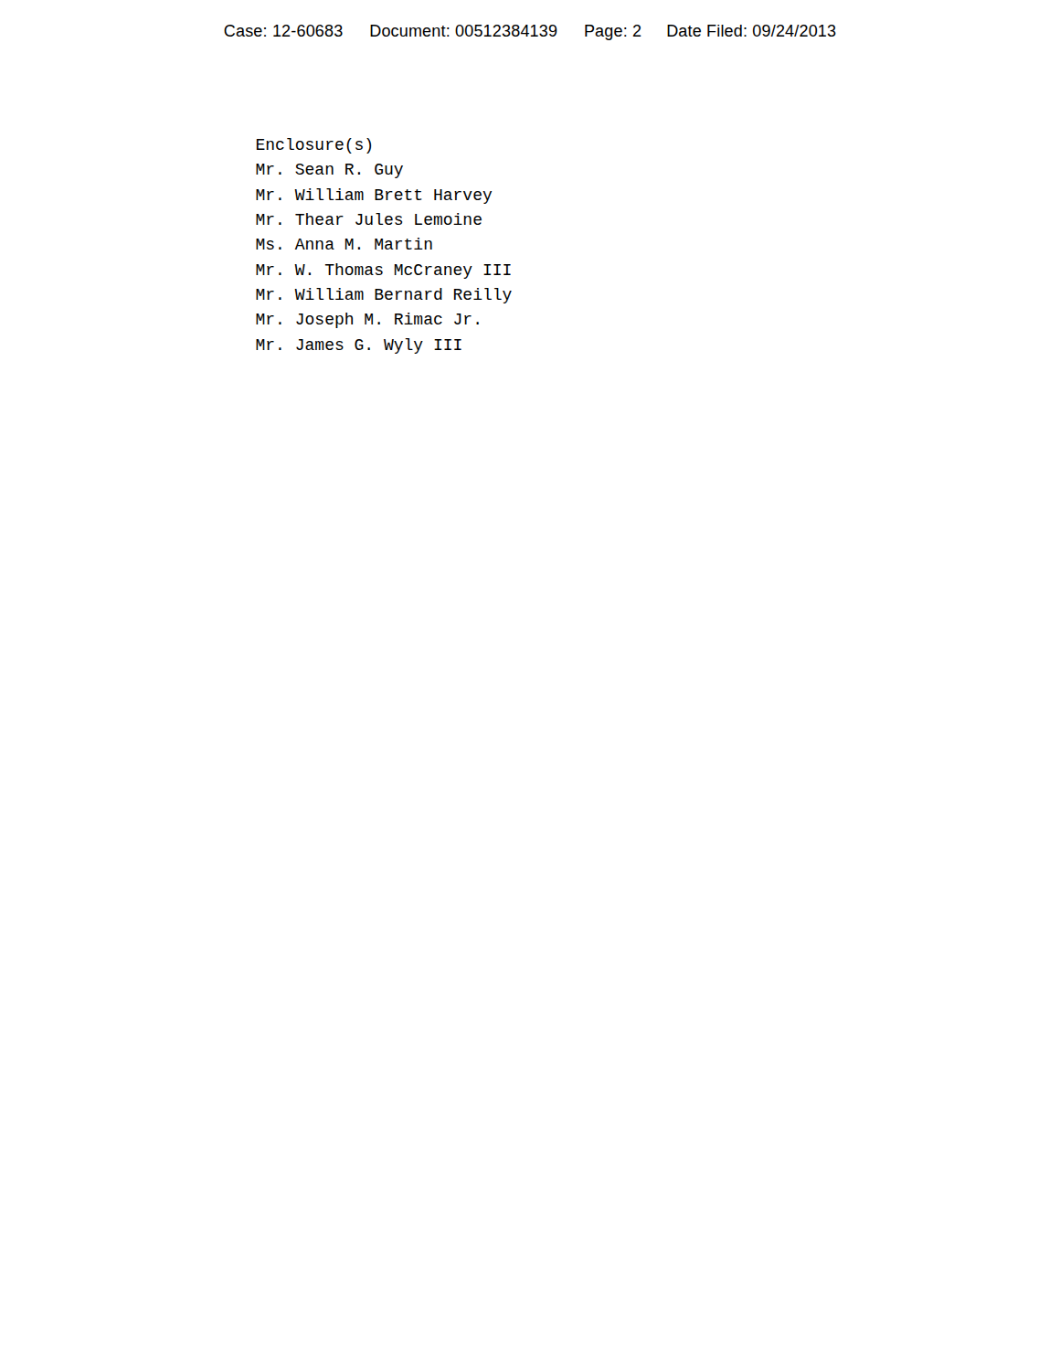Case: 12-60683 Document: 00512384139 Page: 2 Date Filed: 09/24/2013
Enclosure(s) Mr. Sean R. Guy Mr. William Brett Harvey Mr. Thear Jules Lemoine Ms. Anna M. Martin Mr. W. Thomas McCraney III Mr. William Bernard Reilly Mr. Joseph M. Rimac Jr. Mr. James G. Wyly III